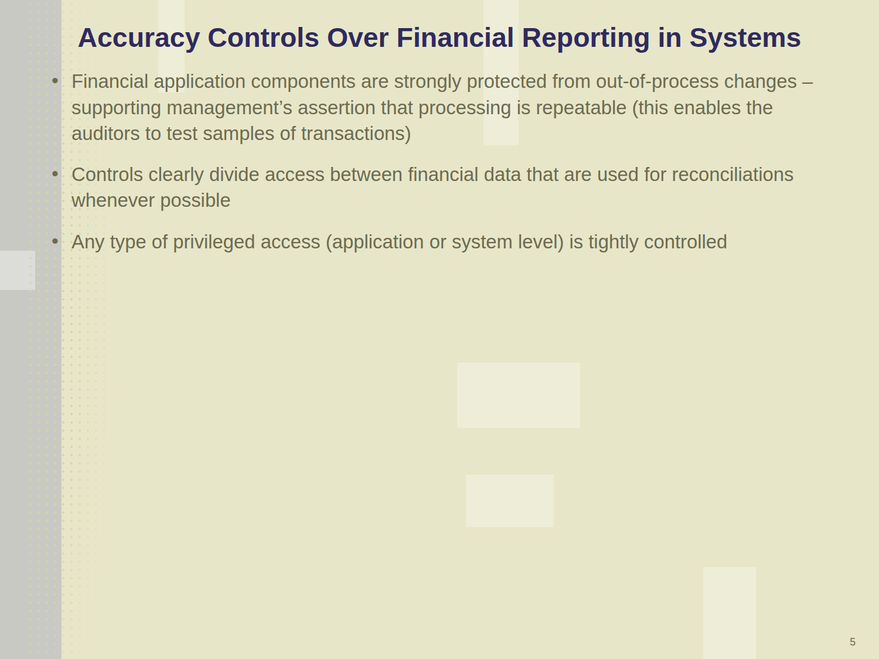Accuracy Controls Over Financial Reporting in Systems
Financial application components are strongly protected from out-of-process changes – supporting management’s assertion that processing is repeatable (this enables the auditors to test samples of transactions)
Controls clearly divide access between financial data that are used for reconciliations whenever possible
Any type of privileged access (application or system level) is tightly controlled
5